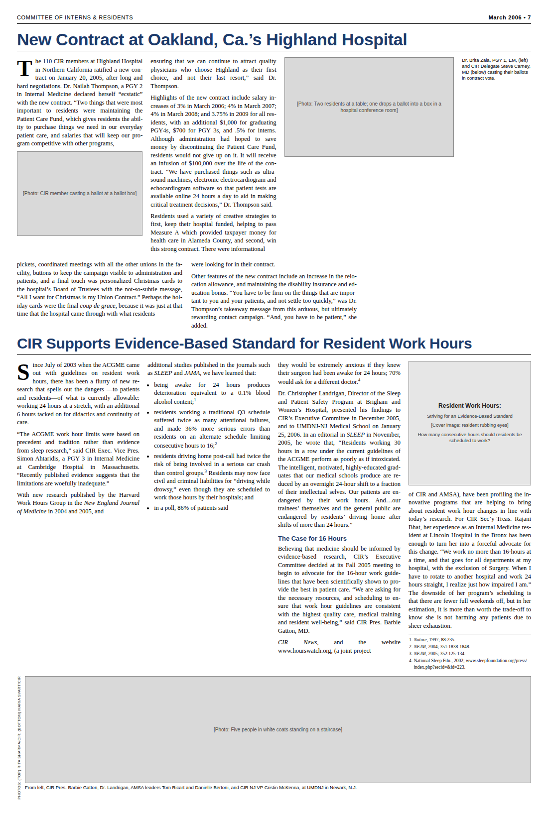Committee of Interns & Residents
March 2006 • 7
New Contract at Oakland, Ca.’s Highland Hospital
The 110 CIR members at Highland Hospital in Northern California ratified a new contract on January 20, 2005, after long and hard negotiations. Dr. Nailah Thompson, a PGY 2 in Internal Medicine declared herself “ecstatic” with the new contract. “Two things that were most important to residents were maintaining the Patient Care Fund, which gives residents the ability to purchase things we need in our everyday patient care, and salaries that will keep our program competitive with other programs,
[Photo: CIR member casting a ballot at a ballot box]
ensuring that we can continue to attract quality physicians who choose Highland as their first choice, and not their last resort,” said Dr. Thompson.
Highlights of the new contract include salary increases of 3% in March 2006; 4% in March 2007; 4% in March 2008; and 3.75% in 2009 for all residents, with an additional $1,000 for graduating PGY4s, $700 for PGY 3s, and .5% for interns. Although administration had hoped to save money by discontinuing the Patient Care Fund, residents would not give up on it. It will receive an infusion of $100,000 over the life of the contract. “We have purchased things such as ultrasound machines, electronic electrocardiogram and echocardiogram software so that patient tests are available online 24 hours a day to aid in making critical treatment decisions,” Dr. Thompson said.
Residents used a variety of creative strategies to first, keep their hospital funded, helping to pass Measure A which provided taxpayer money for health care in Alameda County, and second, win this strong contract. There were informational
[Photo: Two residents at a table; one drops a ballot into a box in a hospital conference room]
Dr. Brita Zaia, PGY 1, EM, (left) and CIR Delegate Steve Carney, MD (below) casting their ballots in contract vote.
pickets, coordinated meetings with all the other unions in the facility, buttons to keep the campaign visible to administration and patients, and a final touch was personalized Christmas cards to the hospital’s Board of Trustees with the not-so-subtle message, “All I want for Christmas is my Union Contract.” Perhaps the holiday cards were the final coup de grace, because it was just at that time that the hospital came through with what residents
were looking for in their contract.
Other features of the new contract include an increase in the relocation allowance, and maintaining the disability insurance and education bonus. “You have to be firm on the things that are important to you and your patients, and not settle too quickly,” was Dr. Thompson’s takeaway message from this arduous, but ultimately rewarding contact campaign. “And, you have to be patient,” she added.
CIR Supports Evidence-Based Standard for Resident Work Hours
Since July of 2003 when the ACGME came out with guidelines on resident work hours, there has been a flurry of new research that spells out the dangers —to patients and residents—of what is currently allowable: working 24 hours at a stretch, with an additional 6 hours tacked on for didactics and continuity of care.
“The ACGME work hour limits were based on precedent and tradition rather than evidence from sleep research,” said CIR Exec. Vice Pres. Simon Ahtaridis, a PGY 3 in Internal Medicine at Cambridge Hospital in Massachusetts. “Recently published evidence suggests that the limitations are woefully inadequate.”
With new research published by the Harvard Work Hours Group in the New England Journal of Medicine in 2004 and 2005, and
additional studies published in the journals such as SLEEP and JAMA, we have learned that:
being awake for 24 hours produces deterioration equivalent to a 0.1% blood alcohol content;1
residents working a traditional Q3 schedule suffered twice as many attentional failures, and made 36% more serious errors than residents on an alternate schedule limiting consecutive hours to 16;2
residents driving home post-call had twice the risk of being involved in a serious car crash than control groups.3 Residents may now face civil and criminal liabilities for “driving while drowsy,” even though they are scheduled to work those hours by their hospitals; and
in a poll, 86% of patients said
they would be extremely anxious if they knew their surgeon had been awake for 24 hours; 70% would ask for a different doctor.4
Dr. Christopher Landrigan, Director of the Sleep and Patient Safety Program at Brigham and Women’s Hospital, presented his findings to CIR’s Executive Committee in December 2005, and to UMDNJ-NJ Medical School on January 25, 2006. In an editorial in SLEEP in November, 2005, he wrote that, “Residents working 30 hours in a row under the current guidelines of the ACGME perform as poorly as if intoxicated. The intelligent, motivated, highly-educated graduates that our medical schools produce are reduced by an overnight 24-hour shift to a fraction of their intellectual selves. Our patients are endangered by their work hours. And…our trainees’ themselves and the general public are endangered by residents’ driving home after shifts of more than 24 hours.”
The Case for 16 Hours
Believing that medicine should be informed by evidence-based research, CIR’s Executive Committee decided at its Fall 2005 meeting to begin to advocate for the 16-hour work guidelines that have been scientifically shown to provide the best in patient care. “We are asking for the necessary resources, and scheduling to ensure that work hour guidelines are consistent with the highest quality care, medical training and resident well-being,” said CIR Pres. Barbie Gatton, MD.
CIR News, and the website www.hourswatch.org, (a joint project
Resident Work Hours: Striving for an Evidence-Based Standard [Cover image: resident rubbing eyes] How many consecutive hours should residents be scheduled to work?
of CIR and AMSA), have been profiling the innovative programs that are helping to bring about resident work hour changes in line with today’s research. For CIR Sec’y-Treas. Rajani Bhat, her experience as an Internal Medicine resident at Lincoln Hospital in the Bronx has been enough to turn her into a forceful advocate for this change. “We work no more than 16-hours at a time, and that goes for all departments at my hospital, with the exclusion of Surgery. When I have to rotate to another hospital and work 24 hours straight, I realize just how impaired I am.” The downside of her program’s scheduling is that there are fewer full weekends off, but in her estimation, it is more than worth the trade-off to know she is not harming any patients due to sheer exhaustion.
Nature, 1997; 88:235.
NEJM, 2004; 351:1838-1848.
NEJM, 2005; 352:125-134.
National Sleep Fdn., 2002; www.sleepfoundation.org/press/ index.php?secid=&id=223.
PHOTOS: (TOP) RITA SHARMA/CIR; (BOTTOM) MARIA SVART/CIR
[Photo: Five people in white coats standing on a staircase]
From left, CIR Pres. Barbie Gatton, Dr. Landrigan, AMSA leaders Tom Ricart and Danielle Bertoni, and CIR NJ VP Cristin McKenna, at UMDNJ in Newark, N.J.